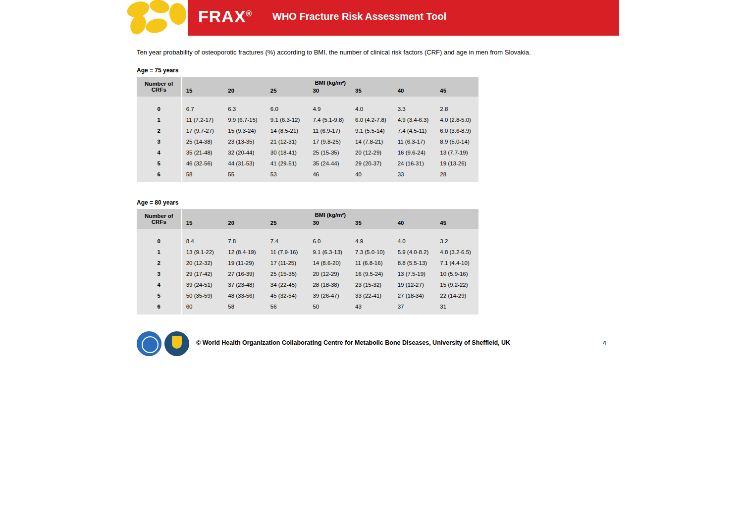FRAX®
WHO Fracture Risk Assessment Tool
Ten year probability of osteoporotic fractures (%) according to BMI, the number of clinical risk factors (CRF) and age in men from Slovakia.
Age = 75 years
| Number of CRFs | BMI (kg/m²) |
| --- | --- |
| 15 | 20 | 25 | 30 | 35 | 40 | 45 |
| 0 | 6.7 | 6.3 | 6.0 | 4.9 | 4.0 | 3.3 | 2.8 |
| 1 | 11 (7.2-17) | 9.9 (6.7-15) | 9.1 (6.3-12) | 7.4 (5.1-9.8) | 6.0 (4.2-7.8) | 4.9 (3.4-6.3) | 4.0 (2.8-5.0) |
| 2 | 17 (9.7-27) | 15 (9.3-24) | 14 (8.5-21) | 11 (6.9-17) | 9.1 (5.5-14) | 7.4 (4.5-11) | 6.0 (3.6-8.9) |
| 3 | 25 (14-38) | 23 (13-35) | 21 (12-31) | 17 (9.8-25) | 14 (7.8-21) | 11 (6.3-17) | 8.9 (5.0-14) |
| 4 | 35 (21-48) | 32 (20-44) | 30 (18-41) | 25 (15-35) | 20 (12-29) | 16 (9.6-24) | 13 (7.7-19) |
| 5 | 46 (32-56) | 44 (31-53) | 41 (29-51) | 35 (24-44) | 29 (20-37) | 24 (16-31) | 19 (13-26) |
| 6 | 58 | 55 | 53 | 46 | 40 | 33 | 28 |
Age = 80 years
| Number of CRFs | BMI (kg/m²) |
| --- | --- |
| 15 | 20 | 25 | 30 | 35 | 40 | 45 |
| 0 | 8.4 | 7.8 | 7.4 | 6.0 | 4.9 | 4.0 | 3.2 |
| 1 | 13 (9.1-22) | 12 (8.4-19) | 11 (7.9-16) | 9.1 (6.3-13) | 7.3 (5.0-10) | 5.9 (4.0-8.2) | 4.8 (3.2-6.5) |
| 2 | 20 (12-32) | 19 (11-29) | 17 (11-25) | 14 (8.6-20) | 11 (6.8-16) | 8.8 (5.5-13) | 7.1 (4.4-10) |
| 3 | 29 (17-42) | 27 (16-39) | 25 (15-35) | 20 (12-29) | 16 (9.5-24) | 13 (7.5-19) | 10 (5.9-16) |
| 4 | 39 (24-51) | 37 (23-48) | 34 (22-45) | 28 (18-38) | 23 (15-32) | 19 (12-27) | 15 (9.2-22) |
| 5 | 50 (35-59) | 48 (33-56) | 45 (32-54) | 39 (26-47) | 33 (22-41) | 27 (18-34) | 22 (14-29) |
| 6 | 60 | 58 | 56 | 50 | 43 | 37 | 31 |
© World Health Organization Collaborating Centre for Metabolic Bone Diseases, University of Sheffield, UK
4